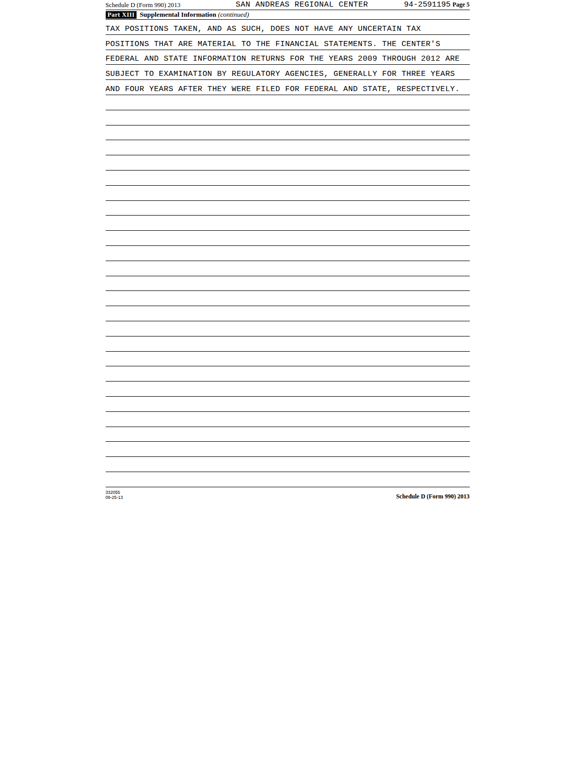Schedule D (Form 990) 2013
SAN ANDREAS REGIONAL CENTER
94-2591195Page 5
Part XIII Supplemental Information (continued)
TAX POSITIONS TAKEN, AND AS SUCH, DOES NOT HAVE ANY UNCERTAIN TAX
POSITIONS THAT ARE MATERIAL TO THE FINANCIAL STATEMENTS. THE CENTER'S
FEDERAL AND STATE INFORMATION RETURNS FOR THE YEARS 2009 THROUGH 2012 ARE
SUBJECT TO EXAMINATION BY REGULATORY AGENCIES, GENERALLY FOR THREE YEARS
AND FOUR YEARS AFTER THEY WERE FILED FOR FEDERAL AND STATE, RESPECTIVELY.
332055
09-25-13
Schedule D (Form 990) 2013